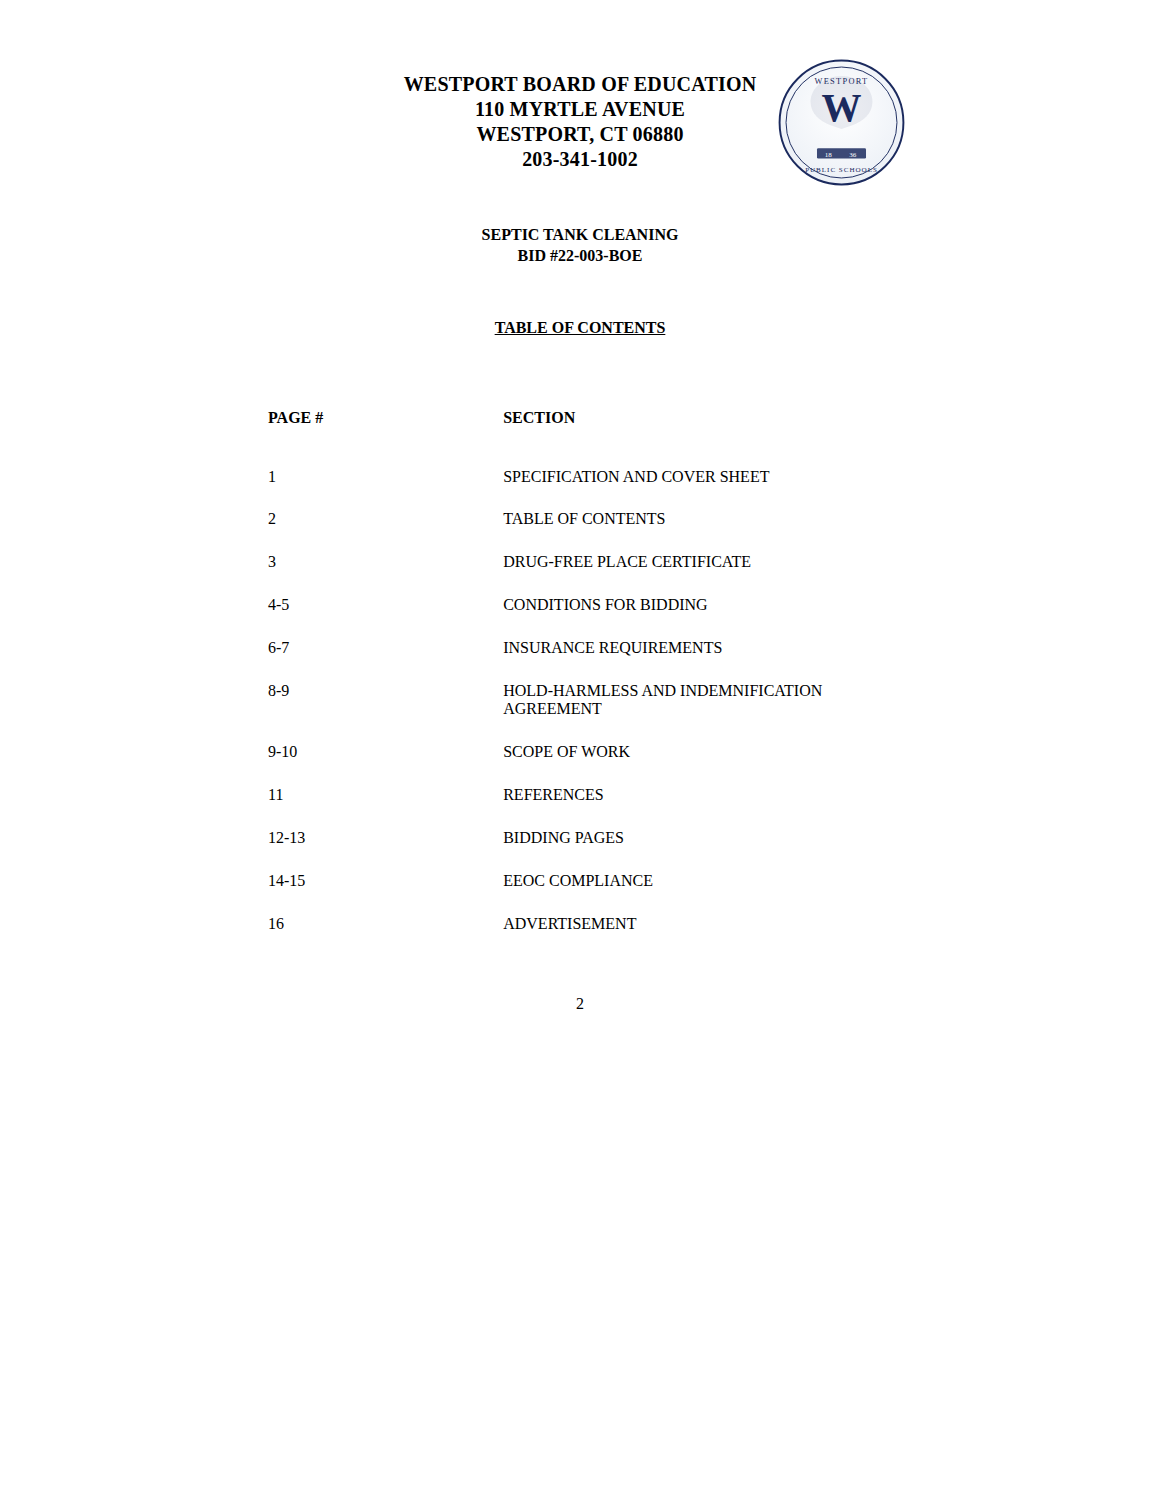WESTPORT BOARD OF EDUCATION
110 MYRTLE AVENUE
WESTPORT, CT 06880
203-341-1002
SEPTIC TANK CLEANING
BID #22-003-BOE
TABLE OF CONTENTS
| PAGE # | SECTION |
| 1 | SPECIFICATION AND COVER SHEET |
| 2 | TABLE OF CONTENTS |
| 3 | DRUG-FREE PLACE CERTIFICATE |
| 4-5 | CONDITIONS FOR BIDDING |
| 6-7 | INSURANCE REQUIREMENTS |
| 8-9 | HOLD-HARMLESS AND INDEMNIFICATION AGREEMENT |
| 9-10 | SCOPE OF WORK |
| 11 | REFERENCES |
| 12-13 | BIDDING PAGES |
| 14-15 | EEOC COMPLIANCE |
| 16 | ADVERTISEMENT |
2